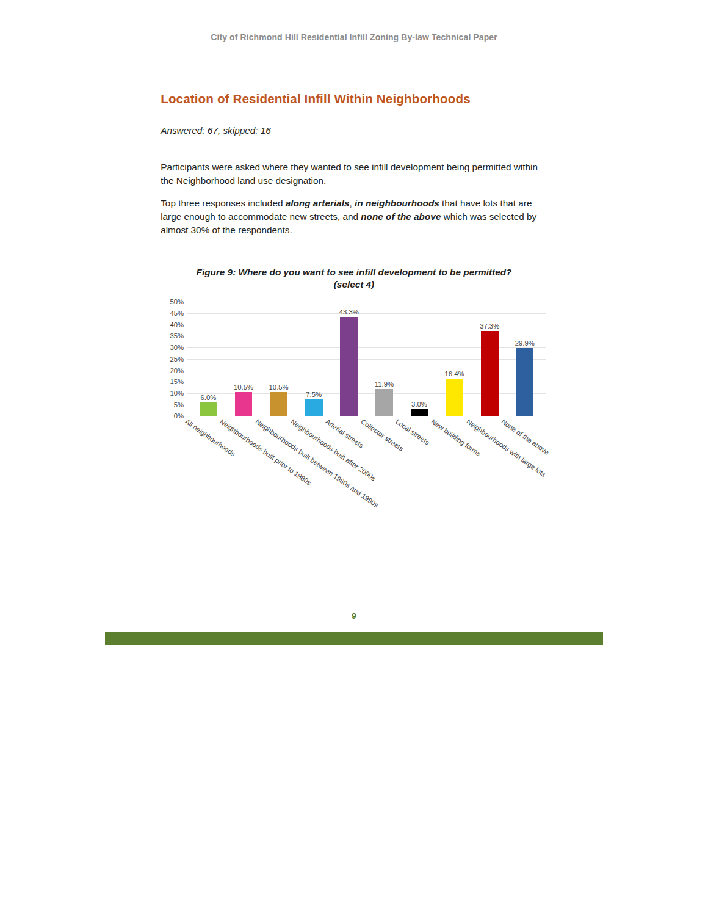City of Richmond Hill Residential Infill Zoning By-law Technical Paper
Location of Residential Infill Within Neighborhoods
Answered: 67, skipped: 16
Participants were asked where they wanted to see infill development being permitted within the Neighborhood land use designation.
Top three responses included along arterials, in neighbourhoods that have lots that are large enough to accommodate new streets, and none of the above which was selected by almost 30% of the respondents.
Figure 9: Where do you want to see infill development to be permitted?
(select 4)
50% 45% 40% 35% 30% 25% 20% 15% 10% 5% 0%
6.0%
10.5%
10.5%
7.5%
43.3%
11.9%
3.0%
16.4%
37.3%
29.9%
All neighbourhoods
Neighbourhoods built prior to 1980s
Neighbourhoods built between 1980s and 1990s
Neighbourhoods built after 2000s
Arterial streets
Collector streets
Local streets
New building forms
Neighbourhoods with large lots
None of the above
9